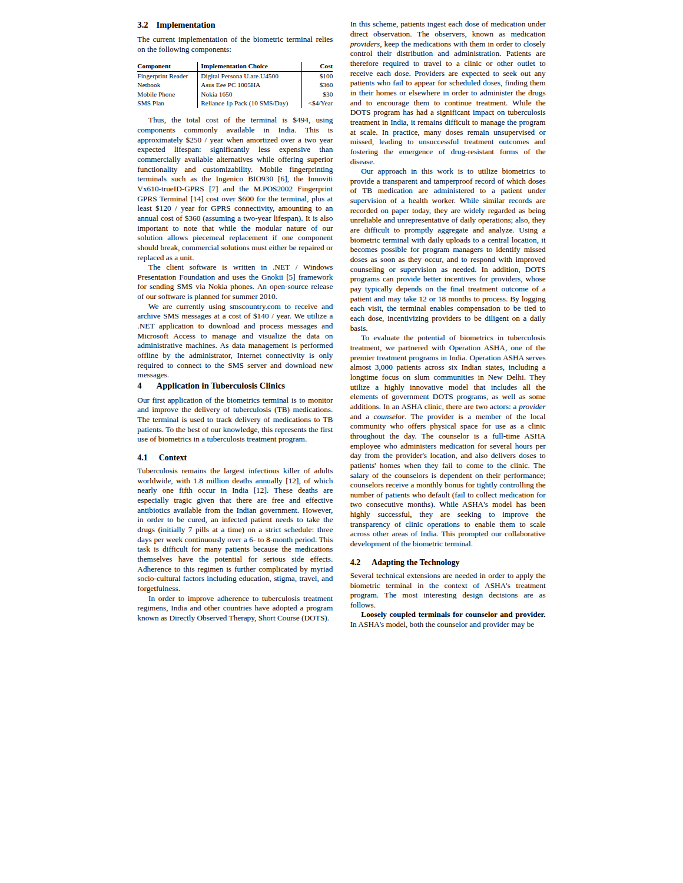3.2 Implementation
The current implementation of the biometric terminal relies on the following components:
| Component | Implementation Choice | Cost |
| --- | --- | --- |
| Fingerprint Reader | Digital Persona U.are.U4500 | $100 |
| Netbook | Asus Eee PC 1005HA | $360 |
| Mobile Phone | Nokia 1650 | $30 |
| SMS Plan | Reliance 1p Pack (10 SMS/Day) | < $4/Year |
Thus, the total cost of the terminal is $494, using components commonly available in India. This is approximately $250 / year when amortized over a two year expected lifespan: significantly less expensive than commercially available alternatives while offering superior functionality and customizability. Mobile fingerprinting terminals such as the Ingenico BIO930 [6], the Innoviti Vx610-trueID-GPRS [7] and the M.POS2002 Fingerprint GPRS Terminal [14] cost over $600 for the terminal, plus at least $120 / year for GPRS connectivity, amounting to an annual cost of $360 (assuming a two-year lifespan). It is also important to note that while the modular nature of our solution allows piecemeal replacement if one component should break, commercial solutions must either be repaired or replaced as a unit.
The client software is written in .NET / Windows Presentation Foundation and uses the Gnokii [5] framework for sending SMS via Nokia phones. An open-source release of our software is planned for summer 2010.
We are currently using smscountry.com to receive and archive SMS messages at a cost of $140 / year. We utilize a .NET application to download and process messages and Microsoft Access to manage and visualize the data on administrative machines. As data management is performed offline by the administrator, Internet connectivity is only required to connect to the SMS server and download new messages.
4 Application in Tuberculosis Clinics
Our first application of the biometrics terminal is to monitor and improve the delivery of tuberculosis (TB) medications. The terminal is used to track delivery of medications to TB patients. To the best of our knowledge, this represents the first use of biometrics in a tuberculosis treatment program.
4.1 Context
Tuberculosis remains the largest infectious killer of adults worldwide, with 1.8 million deaths annually [12], of which nearly one fifth occur in India [12]. These deaths are especially tragic given that there are free and effective antibiotics available from the Indian government. However, in order to be cured, an infected patient needs to take the drugs (initially 7 pills at a time) on a strict schedule: three days per week continuously over a 6- to 8-month period. This task is difficult for many patients because the medications themselves have the potential for serious side effects. Adherence to this regimen is further complicated by myriad socio-cultural factors including education, stigma, travel, and forgetfulness.
In order to improve adherence to tuberculosis treatment regimens, India and other countries have adopted a program known as Directly Observed Therapy, Short Course (DOTS).
In this scheme, patients ingest each dose of medication under direct observation. The observers, known as medication providers, keep the medications with them in order to closely control their distribution and administration. Patients are therefore required to travel to a clinic or other outlet to receive each dose. Providers are expected to seek out any patients who fail to appear for scheduled doses, finding them in their homes or elsewhere in order to administer the drugs and to encourage them to continue treatment. While the DOTS program has had a significant impact on tuberculosis treatment in India, it remains difficult to manage the program at scale. In practice, many doses remain unsupervised or missed, leading to unsuccessful treatment outcomes and fostering the emergence of drug-resistant forms of the disease.
Our approach in this work is to utilize biometrics to provide a transparent and tamperproof record of which doses of TB medication are administered to a patient under supervision of a health worker. While similar records are recorded on paper today, they are widely regarded as being unreliable and unrepresentative of daily operations; also, they are difficult to promptly aggregate and analyze. Using a biometric terminal with daily uploads to a central location, it becomes possible for program managers to identify missed doses as soon as they occur, and to respond with improved counseling or supervision as needed. In addition, DOTS programs can provide better incentives for providers, whose pay typically depends on the final treatment outcome of a patient and may take 12 or 18 months to process. By logging each visit, the terminal enables compensation to be tied to each dose, incentivizing providers to be diligent on a daily basis.
To evaluate the potential of biometrics in tuberculosis treatment, we partnered with Operation ASHA, one of the premier treatment programs in India. Operation ASHA serves almost 3,000 patients across six Indian states, including a longtime focus on slum communities in New Delhi. They utilize a highly innovative model that includes all the elements of government DOTS programs, as well as some additions. In an ASHA clinic, there are two actors: a provider and a counselor. The provider is a member of the local community who offers physical space for use as a clinic throughout the day. The counselor is a full-time ASHA employee who administers medication for several hours per day from the provider's location, and also delivers doses to patients' homes when they fail to come to the clinic. The salary of the counselors is dependent on their performance; counselors receive a monthly bonus for tightly controlling the number of patients who default (fail to collect medication for two consecutive months). While ASHA's model has been highly successful, they are seeking to improve the transparency of clinic operations to enable them to scale across other areas of India. This prompted our collaborative development of the biometric terminal.
4.2 Adapting the Technology
Several technical extensions are needed in order to apply the biometric terminal in the context of ASHA's treatment program. The most interesting design decisions are as follows.
Loosely coupled terminals for counselor and provider. In ASHA's model, both the counselor and provider may be